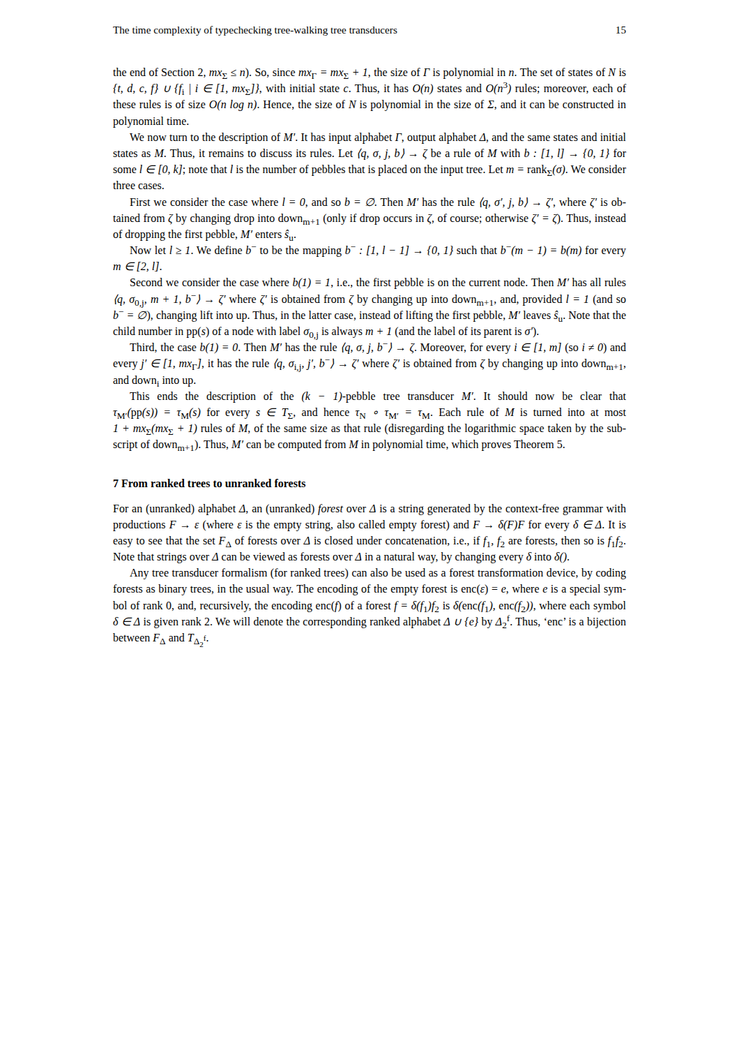The time complexity of typechecking tree-walking tree transducers 15
the end of Section 2, mxΣ ≤ n). So, since mxΓ = mxΣ + 1, the size of Γ is polynomial in n. The set of states of N is {t, d, c, f} ∪ {fi | i ∈ [1, mxΣ]}, with initial state c. Thus, it has O(n) states and O(n3) rules; moreover, each of these rules is of size O(n log n). Hence, the size of N is polynomial in the size of Σ, and it can be constructed in polynomial time.
We now turn to the description of M′. It has input alphabet Γ, output alphabet Δ, and the same states and initial states as M. Thus, it remains to discuss its rules. Let ⟨q, σ, j, b⟩ → ζ be a rule of M with b : [1, l] → {0, 1} for some l ∈ [0, k]; note that l is the number of pebbles that is placed on the input tree. Let m = rankΣ(σ). We consider three cases.
First we consider the case where l = 0, and so b = ∅. Then M′ has the rule ⟨q, σ′, j, b⟩ → ζ′, where ζ′ is obtained from ζ by changing drop into downm+1 (only if drop occurs in ζ, of course; otherwise ζ′ = ζ). Thus, instead of dropping the first pebble, M′ enters ŝu.
Now let l ≥ 1. We define b− to be the mapping b− : [1, l − 1] → {0, 1} such that b−(m − 1) = b(m) for every m ∈ [2, l].
Second we consider the case where b(1) = 1, i.e., the first pebble is on the current node. Then M′ has all rules ⟨q, σ0,j, m + 1, b−⟩ → ζ′ where ζ′ is obtained from ζ by changing up into downm+1, and, provided l = 1 (and so b− = ∅), changing lift into up. Thus, in the latter case, instead of lifting the first pebble, M′ leaves ŝu. Note that the child number in pp(s) of a node with label σ0,j is always m + 1 (and the label of its parent is σ′).
Third, the case b(1) = 0. Then M′ has the rule ⟨q, σ, j, b−⟩ → ζ. Moreover, for every i ∈ [1, m] (so i ≠ 0) and every j′ ∈ [1, mxΓ], it has the rule ⟨q, σi,j, j′, b−⟩ → ζ′ where ζ′ is obtained from ζ by changing up into downm+1, and downi into up.
This ends the description of the (k − 1)-pebble tree transducer M′. It should now be clear that τM′(pp(s)) = τM(s) for every s ∈ TΣ, and hence τN ∘ τM′ = τM. Each rule of M is turned into at most 1 + mxΣ(mxΣ + 1) rules of M, of the same size as that rule (disregarding the logarithmic space taken by the subscript of downm+1). Thus, M′ can be computed from M in polynomial time, which proves Theorem 5.
7 From ranked trees to unranked forests
For an (unranked) alphabet Δ, an (unranked) forest over Δ is a string generated by the context-free grammar with productions F → ε (where ε is the empty string, also called empty forest) and F → δ(F)F for every δ ∈ Δ. It is easy to see that the set FΔ of forests over Δ is closed under concatenation, i.e., if f1, f2 are forests, then so is f1f2. Note that strings over Δ can be viewed as forests over Δ in a natural way, by changing every δ into δ().
Any tree transducer formalism (for ranked trees) can also be used as a forest transformation device, by coding forests as binary trees, in the usual way. The encoding of the empty forest is enc(ε) = e, where e is a special symbol of rank 0, and, recursively, the encoding enc(f) of a forest f = δ(f1)f2 is δ(enc(f1), enc(f2)), where each symbol δ ∈ Δ is given rank 2. We will denote the corresponding ranked alphabet Δ ∪ {e} by Δ2f. Thus, ‘enc’ is a bijection between FΔ and TΔ2f.